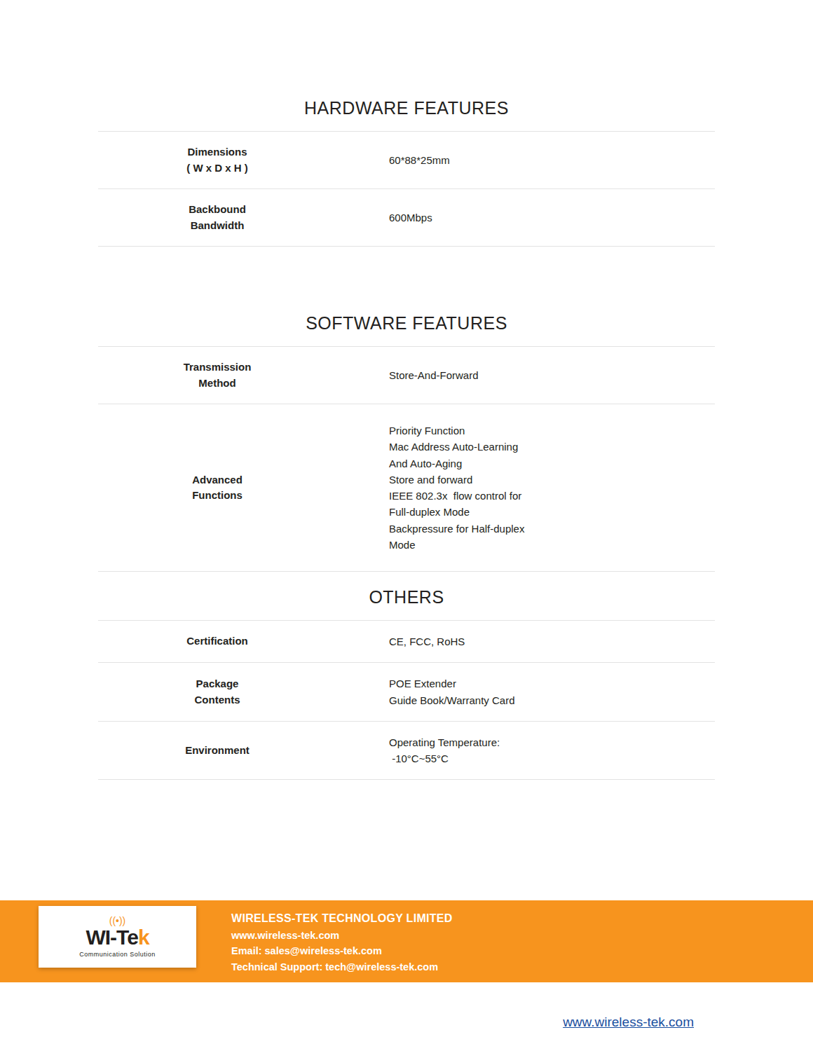HARDWARE FEATURES
| Dimensions ( W x D x H ) | 60*88*25mm |
| Backbound Bandwidth | 600Mbps |
SOFTWARE FEATURES
| Transmission Method | Store-And-Forward |
| Advanced Functions | Priority Function Mac Address Auto-Learning And Auto-Aging Store and forward IEEE 802.3x flow control for Full-duplex Mode Backpressure for Half-duplex Mode |
OTHERS
| Certification | CE, FCC, RoHS |
| Package Contents | POE Extender Guide Book/Warranty Card |
| Environment | Operating Temperature: -10°C~55°C |
((•))
WI-Tek
Communication Solution
WIRELESS-TEK TECHNOLOGY LIMITED
www.wireless-tek.com
Email: sales@wireless-tek.com
Technical Support: tech@wireless-tek.com
www.wireless-tek.com